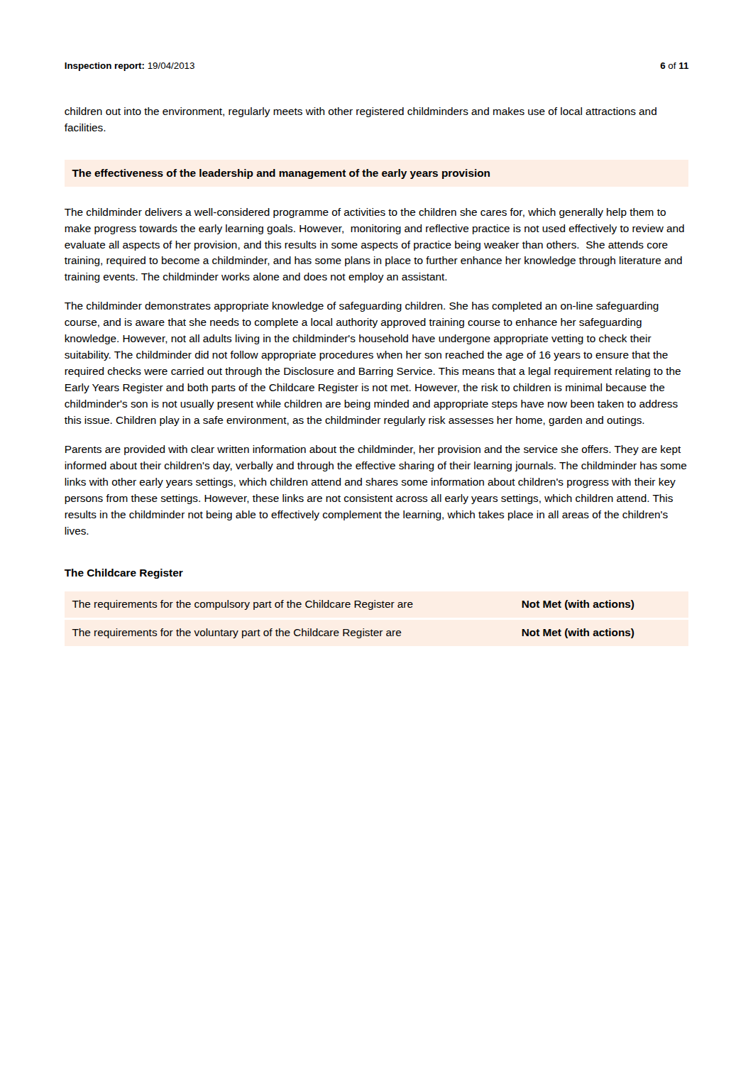Inspection report: 19/04/2013
6 of 11
children out into the environment, regularly meets with other registered childminders and makes use of local attractions and facilities.
The effectiveness of the leadership and management of the early years provision
The childminder delivers a well-considered programme of activities to the children she cares for, which generally help them to make progress towards the early learning goals. However, monitoring and reflective practice is not used effectively to review and evaluate all aspects of her provision, and this results in some aspects of practice being weaker than others. She attends core training, required to become a childminder, and has some plans in place to further enhance her knowledge through literature and training events. The childminder works alone and does not employ an assistant.
The childminder demonstrates appropriate knowledge of safeguarding children. She has completed an on-line safeguarding course, and is aware that she needs to complete a local authority approved training course to enhance her safeguarding knowledge. However, not all adults living in the childminder's household have undergone appropriate vetting to check their suitability. The childminder did not follow appropriate procedures when her son reached the age of 16 years to ensure that the required checks were carried out through the Disclosure and Barring Service. This means that a legal requirement relating to the Early Years Register and both parts of the Childcare Register is not met. However, the risk to children is minimal because the childminder's son is not usually present while children are being minded and appropriate steps have now been taken to address this issue. Children play in a safe environment, as the childminder regularly risk assesses her home, garden and outings.
Parents are provided with clear written information about the childminder, her provision and the service she offers. They are kept informed about their children's day, verbally and through the effective sharing of their learning journals. The childminder has some links with other early years settings, which children attend and shares some information about children's progress with their key persons from these settings. However, these links are not consistent across all early years settings, which children attend. This results in the childminder not being able to effectively complement the learning, which takes place in all areas of the children's lives.
The Childcare Register
| The requirements for the compulsory part of the Childcare Register are | Not Met (with actions) |
| The requirements for the voluntary part of the Childcare Register are | Not Met (with actions) |